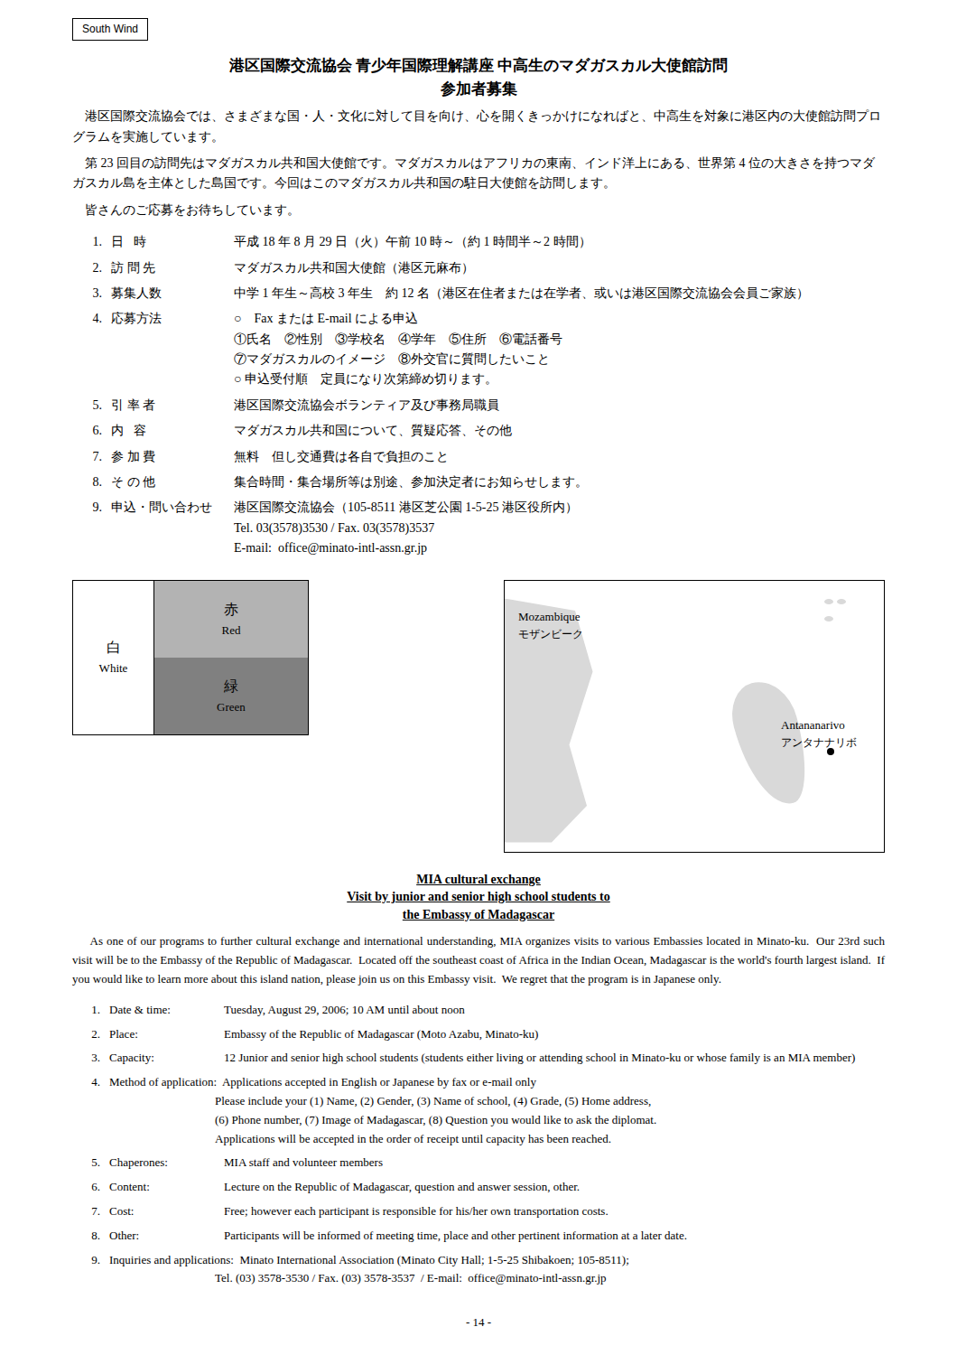South Wind
港区国際交流協会 青少年国際理解講座 中高生のマダガスカル大使館訪問
参加者募集
港区国際交流協会では、さまざまな国・人・文化に対して目を向け、心を開くきっかけになればと、中高生を対象に港区内の大使館訪問プログラムを実施しています。
第 23 回目の訪問先はマダガスカル共和国大使館です。マダガスカルはアフリカの東南、インド洋上にある、世界第 4 位の大きさを持つマダガスカル島を主体とした島国です。今回はこのマダガスカル共和国の駐日大使館を訪問します。
皆さんのご応募をお待ちしています。
| 1. | 日 時 | 平成 18 年 8 月 29 日（火）午前 10 時～（約 1 時間半～2 時間） |
| 2. | 訪 問 先 | マダガスカル共和国大使館（港区元麻布） |
| 3. | 募集人数 | 中学 1 年生～高校 3 年生 約 12 名（港区在住者または在学者、或いは港区国際交流協会会員ご家族） |
| 4. | 応募方法 | ○ Fax または E-mail による申込 ①氏名 ②性別 ③学校名 ④学年 ⑤住所 ⑥電話番号 ⑦マダガスカルのイメージ ⑧外交官に質問したいこと ○ 申込受付順 定員になり次第締め切ります。 |
| 5. | 引 率 者 | 港区国際交流協会ボランティア及び事務局職員 |
| 6. | 内 容 | マダガスカル共和国について、質疑応答、その他 |
| 7. | 参 加 費 | 無料 但し交通費は各自で負担のこと |
| 8. | そ の 他 | 集合時間・集合場所等は別途、参加決定者にお知らせします。 |
| 9. | 申込・問い合わせ | 港区国際交流協会（105-8511 港区芝公園 1-5-25 港区役所内） Tel. 03(3578)3530 / Fax. 03(3578)3537 E-mail: office@minato-intl-assn.gr.jp |
白
White
赤
Red
緑
Green
Mozambique
モザンビーク
Antananarivo
アンタナナリボ
MIA cultural exchange
Visit by junior and senior high school students to
the Embassy of Madagascar
As one of our programs to further cultural exchange and international understanding, MIA organizes visits to various Embassies located in Minato-ku. Our 23rd such visit will be to the Embassy of the Republic of Madagascar. Located off the southeast coast of Africa in the Indian Ocean, Madagascar is the world's fourth largest island. If you would like to learn more about this island nation, please join us on this Embassy visit. We regret that the program is in Japanese only.
| 1. | Date & time: | Tuesday, August 29, 2006; 10 AM until about noon |
| 2. | Place: | Embassy of the Republic of Madagascar (Moto Azabu, Minato-ku) |
| 3. | Capacity: | 12 Junior and senior high school students (students either living or attending school in Minato-ku or whose family is an MIA member) |
| 4. | Method of application: Applications accepted in English or Japanese by fax or e-mail only Please include your (1) Name, (2) Gender, (3) Name of school, (4) Grade, (5) Home address, (6) Phone number, (7) Image of Madagascar, (8) Question you would like to ask the diplomat. Applications will be accepted in the order of receipt until capacity has been reached. |
| 5. | Chaperones: | MIA staff and volunteer members |
| 6. | Content: | Lecture on the Republic of Madagascar, question and answer session, other. |
| 7. | Cost: | Free; however each participant is responsible for his/her own transportation costs. |
| 8. | Other: | Participants will be informed of meeting time, place and other pertinent information at a later date. |
| 9. | Inquiries and applications: Minato International Association (Minato City Hall; 1-5-25 Shibakoen; 105-8511); Tel. (03) 3578-3530 / Fax. (03) 3578-3537 / E-mail: office@minato-intl-assn.gr.jp |
- 14 -